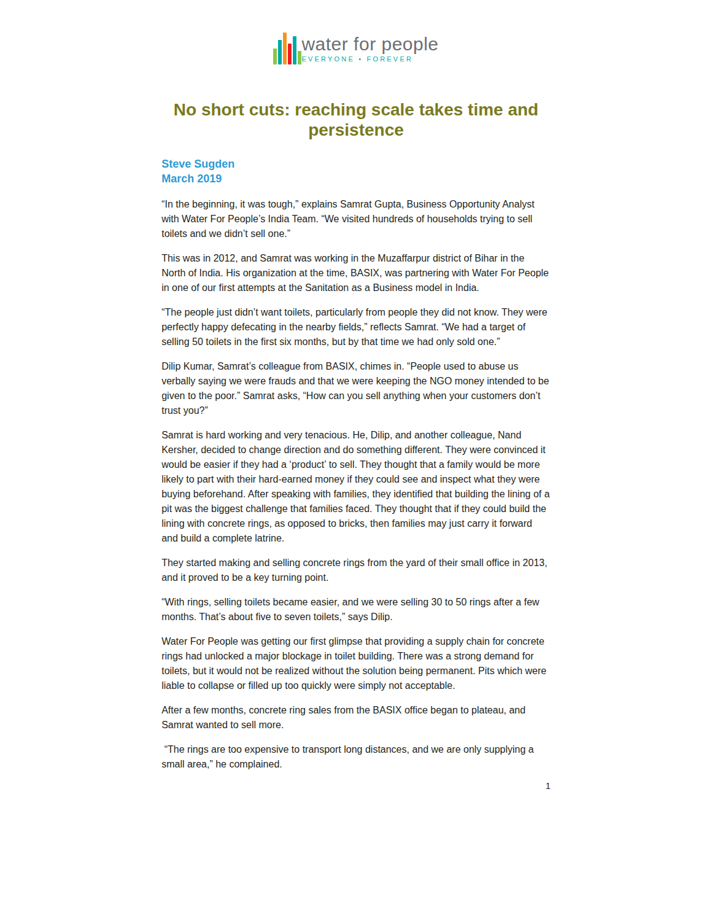| | water for people EVERYONE • FOREVER |
No short cuts: reaching scale takes time and persistence
Steve Sugden
March 2019
“In the beginning, it was tough,” explains Samrat Gupta, Business Opportunity Analyst with Water For People’s India Team. “We visited hundreds of households trying to sell toilets and we didn’t sell one.”
This was in 2012, and Samrat was working in the Muzaffarpur district of Bihar in the North of India. His organization at the time, BASIX, was partnering with Water For People in one of our first attempts at the Sanitation as a Business model in India.
“The people just didn’t want toilets, particularly from people they did not know. They were perfectly happy defecating in the nearby fields,” reflects Samrat. “We had a target of selling 50 toilets in the first six months, but by that time we had only sold one.”
Dilip Kumar, Samrat’s colleague from BASIX, chimes in. “People used to abuse us verbally saying we were frauds and that we were keeping the NGO money intended to be given to the poor.” Samrat asks, “How can you sell anything when your customers don’t trust you?”
Samrat is hard working and very tenacious. He, Dilip, and another colleague, Nand Kersher, decided to change direction and do something different. They were convinced it would be easier if they had a ‘product’ to sell. They thought that a family would be more likely to part with their hard-earned money if they could see and inspect what they were buying beforehand. After speaking with families, they identified that building the lining of a pit was the biggest challenge that families faced. They thought that if they could build the lining with concrete rings, as opposed to bricks, then families may just carry it forward and build a complete latrine.
They started making and selling concrete rings from the yard of their small office in 2013, and it proved to be a key turning point.
“With rings, selling toilets became easier, and we were selling 30 to 50 rings after a few months. That’s about five to seven toilets,” says Dilip.
Water For People was getting our first glimpse that providing a supply chain for concrete rings had unlocked a major blockage in toilet building. There was a strong demand for toilets, but it would not be realized without the solution being permanent. Pits which were liable to collapse or filled up too quickly were simply not acceptable.
After a few months, concrete ring sales from the BASIX office began to plateau, and Samrat wanted to sell more.
“The rings are too expensive to transport long distances, and we are only supplying a small area,” he complained.
1